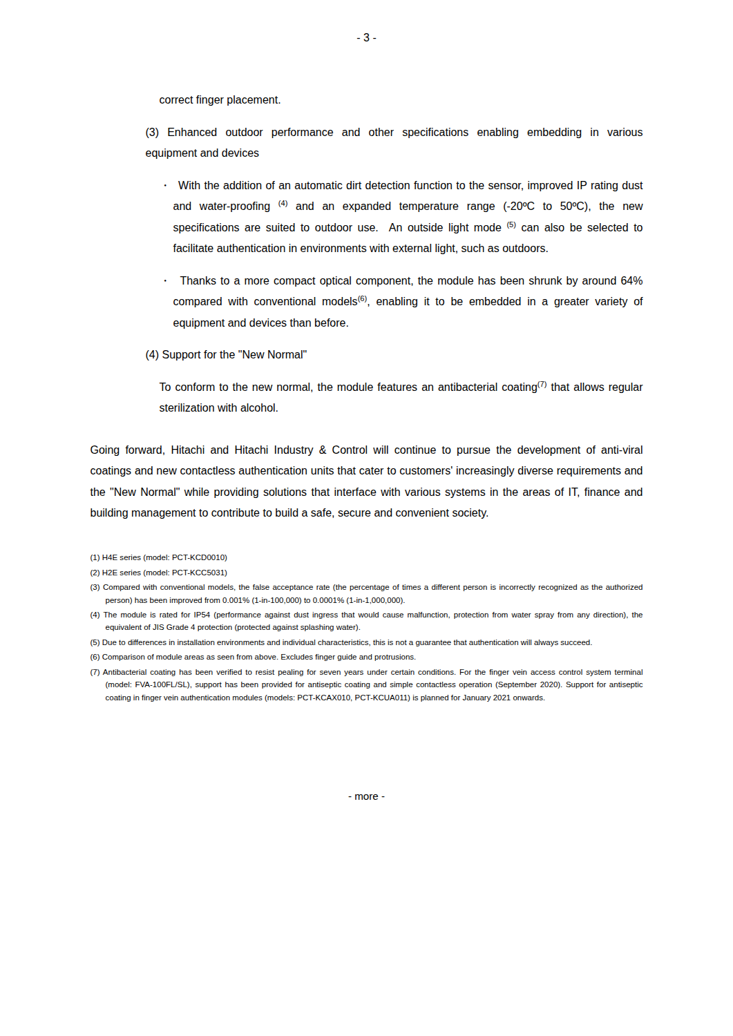- 3 -
correct finger placement.
(3) Enhanced outdoor performance and other specifications enabling embedding in various equipment and devices
・ With the addition of an automatic dirt detection function to the sensor, improved IP rating dust and water-proofing (4) and an expanded temperature range (-20ºC to 50ºC), the new specifications are suited to outdoor use. An outside light mode (5) can also be selected to facilitate authentication in environments with external light, such as outdoors.
・ Thanks to a more compact optical component, the module has been shrunk by around 64% compared with conventional models(6), enabling it to be embedded in a greater variety of equipment and devices than before.
(4) Support for the "New Normal"
To conform to the new normal, the module features an antibacterial coating(7) that allows regular sterilization with alcohol.
Going forward, Hitachi and Hitachi Industry & Control will continue to pursue the development of anti-viral coatings and new contactless authentication units that cater to customers' increasingly diverse requirements and the "New Normal" while providing solutions that interface with various systems in the areas of IT, finance and building management to contribute to build a safe, secure and convenient society.
(1) H4E series (model: PCT-KCD0010)
(2) H2E series (model: PCT-KCC5031)
(3) Compared with conventional models, the false acceptance rate (the percentage of times a different person is incorrectly recognized as the authorized person) has been improved from 0.001% (1-in-100,000) to 0.0001% (1-in-1,000,000).
(4) The module is rated for IP54 (performance against dust ingress that would cause malfunction, protection from water spray from any direction), the equivalent of JIS Grade 4 protection (protected against splashing water).
(5) Due to differences in installation environments and individual characteristics, this is not a guarantee that authentication will always succeed.
(6) Comparison of module areas as seen from above. Excludes finger guide and protrusions.
(7) Antibacterial coating has been verified to resist pealing for seven years under certain conditions. For the finger vein access control system terminal (model: FVA-100FL/SL), support has been provided for antiseptic coating and simple contactless operation (September 2020). Support for antiseptic coating in finger vein authentication modules (models: PCT-KCAX010, PCT-KCUA011) is planned for January 2021 onwards.
- more -